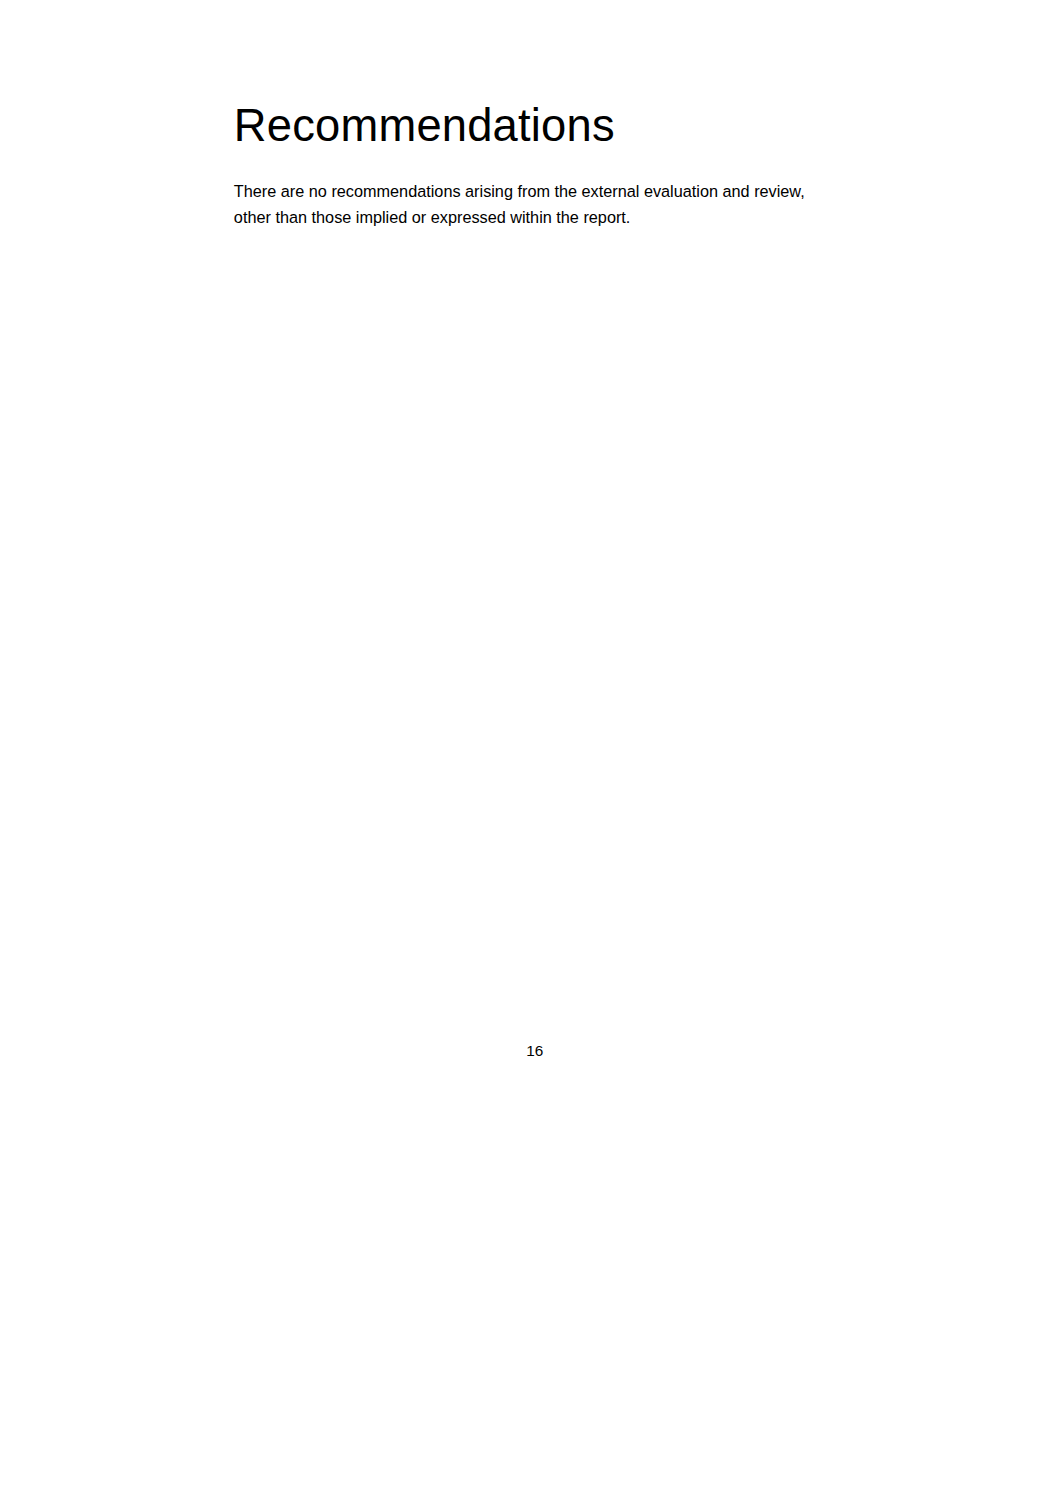Recommendations
There are no recommendations arising from the external evaluation and review, other than those implied or expressed within the report.
16